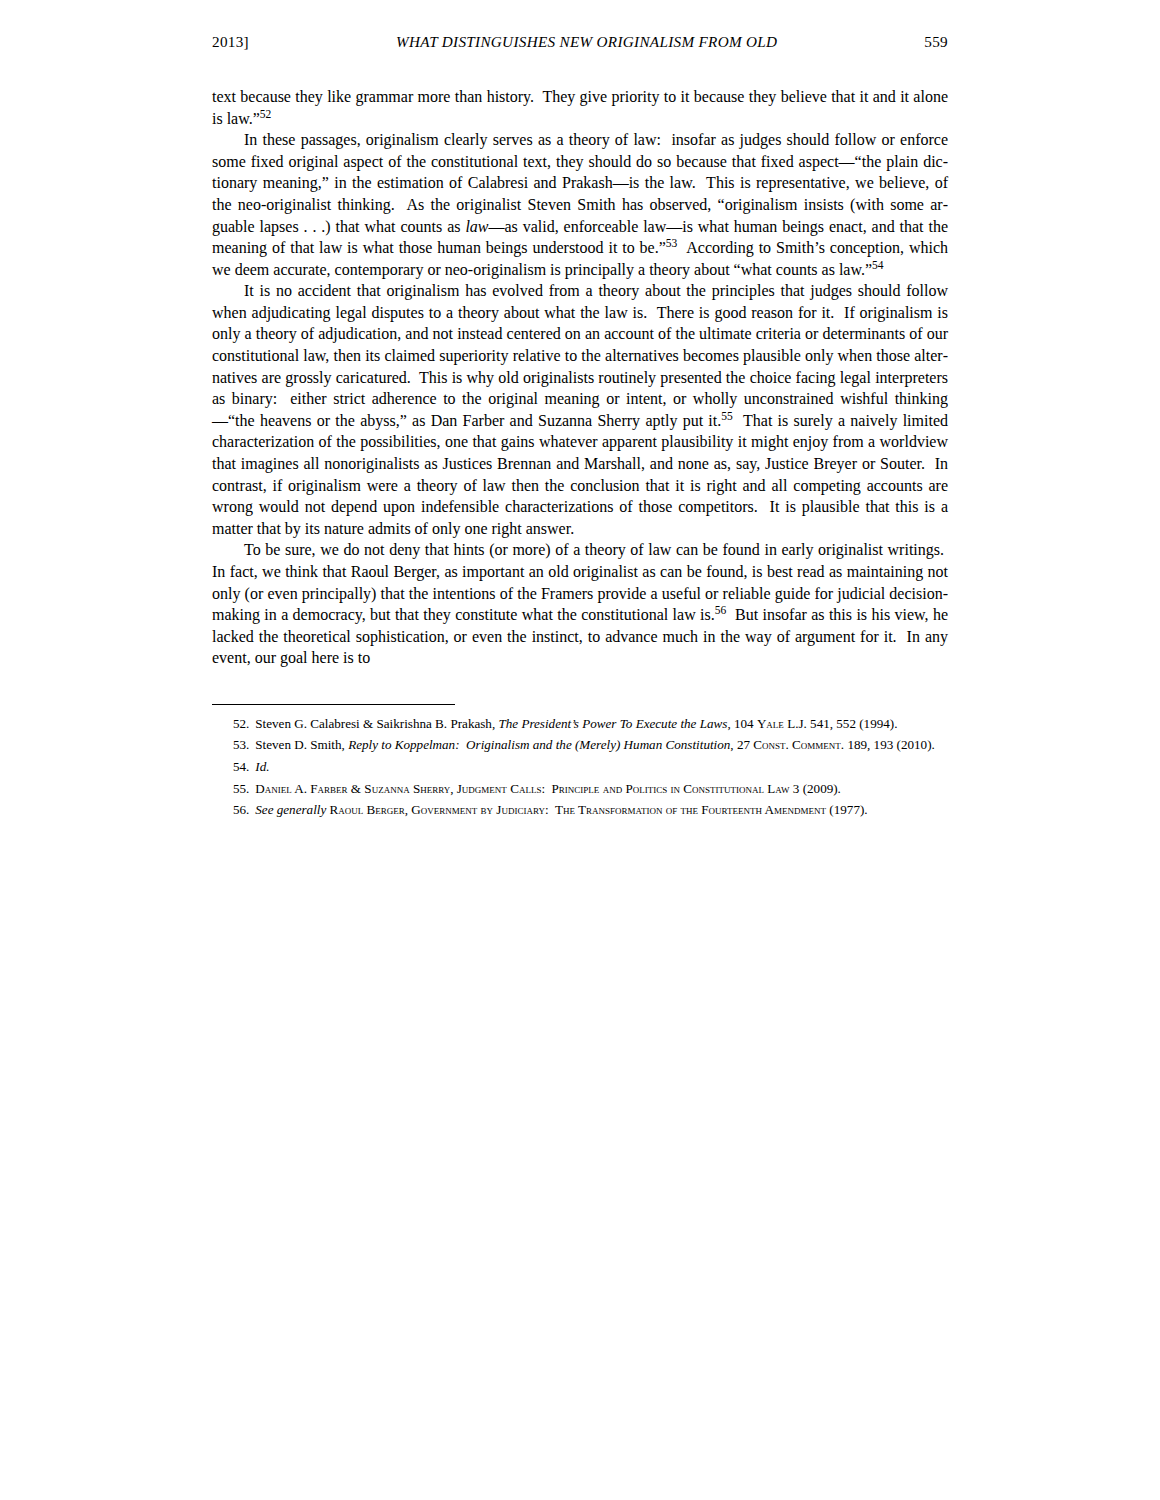2013] What Distinguishes New Originalism from Old 559
text because they like grammar more than history. They give priority to it because they believe that it and it alone is law.”52
In these passages, originalism clearly serves as a theory of law: insofar as judges should follow or enforce some fixed original aspect of the constitutional text, they should do so because that fixed aspect—“the plain dictionary meaning,” in the estimation of Calabresi and Prakash—is the law. This is representative, we believe, of the neo-originalist thinking. As the originalist Steven Smith has observed, “originalism insists (with some arguable lapses . . .) that what counts as law—as valid, enforceable law—is what human beings enact, and that the meaning of that law is what those human beings understood it to be.”53 According to Smith’s conception, which we deem accurate, contemporary or neo-originalism is principally a theory about “what counts as law.”54
It is no accident that originalism has evolved from a theory about the principles that judges should follow when adjudicating legal disputes to a theory about what the law is. There is good reason for it. If originalism is only a theory of adjudication, and not instead centered on an account of the ultimate criteria or determinants of our constitutional law, then its claimed superiority relative to the alternatives becomes plausible only when those alternatives are grossly caricatured. This is why old originalists routinely presented the choice facing legal interpreters as binary: either strict adherence to the original meaning or intent, or wholly unconstrained wishful thinking—“the heavens or the abyss,” as Dan Farber and Suzanna Sherry aptly put it.55 That is surely a naively limited characterization of the possibilities, one that gains whatever apparent plausibility it might enjoy from a worldview that imagines all nonoriginalists as Justices Brennan and Marshall, and none as, say, Justice Breyer or Souter. In contrast, if originalism were a theory of law then the conclusion that it is right and all competing accounts are wrong would not depend upon indefensible characterizations of those competitors. It is plausible that this is a matter that by its nature admits of only one right answer.
To be sure, we do not deny that hints (or more) of a theory of law can be found in early originalist writings. In fact, we think that Raoul Berger, as important an old originalist as can be found, is best read as maintaining not only (or even principally) that the intentions of the Framers provide a useful or reliable guide for judicial decisionmaking in a democracy, but that they constitute what the constitutional law is.56 But insofar as this is his view, he lacked the theoretical sophistication, or even the instinct, to advance much in the way of argument for it. In any event, our goal here is to
Steven G. Calabresi & Saikrishna B. Prakash, The President’s Power To Execute the Laws, 104 Yale L.J. 541, 552 (1994).
Steven D. Smith, Reply to Koppelman: Originalism and the (Merely) Human Constitution, 27 Const. Comment. 189, 193 (2010).
Id.
Daniel A. Farber & Suzanna Sherry, Judgment Calls: Principle and Politics in Constitutional Law 3 (2009).
See generally Raoul Berger, Government by Judiciary: The Transformation of the Fourteenth Amendment (1977).